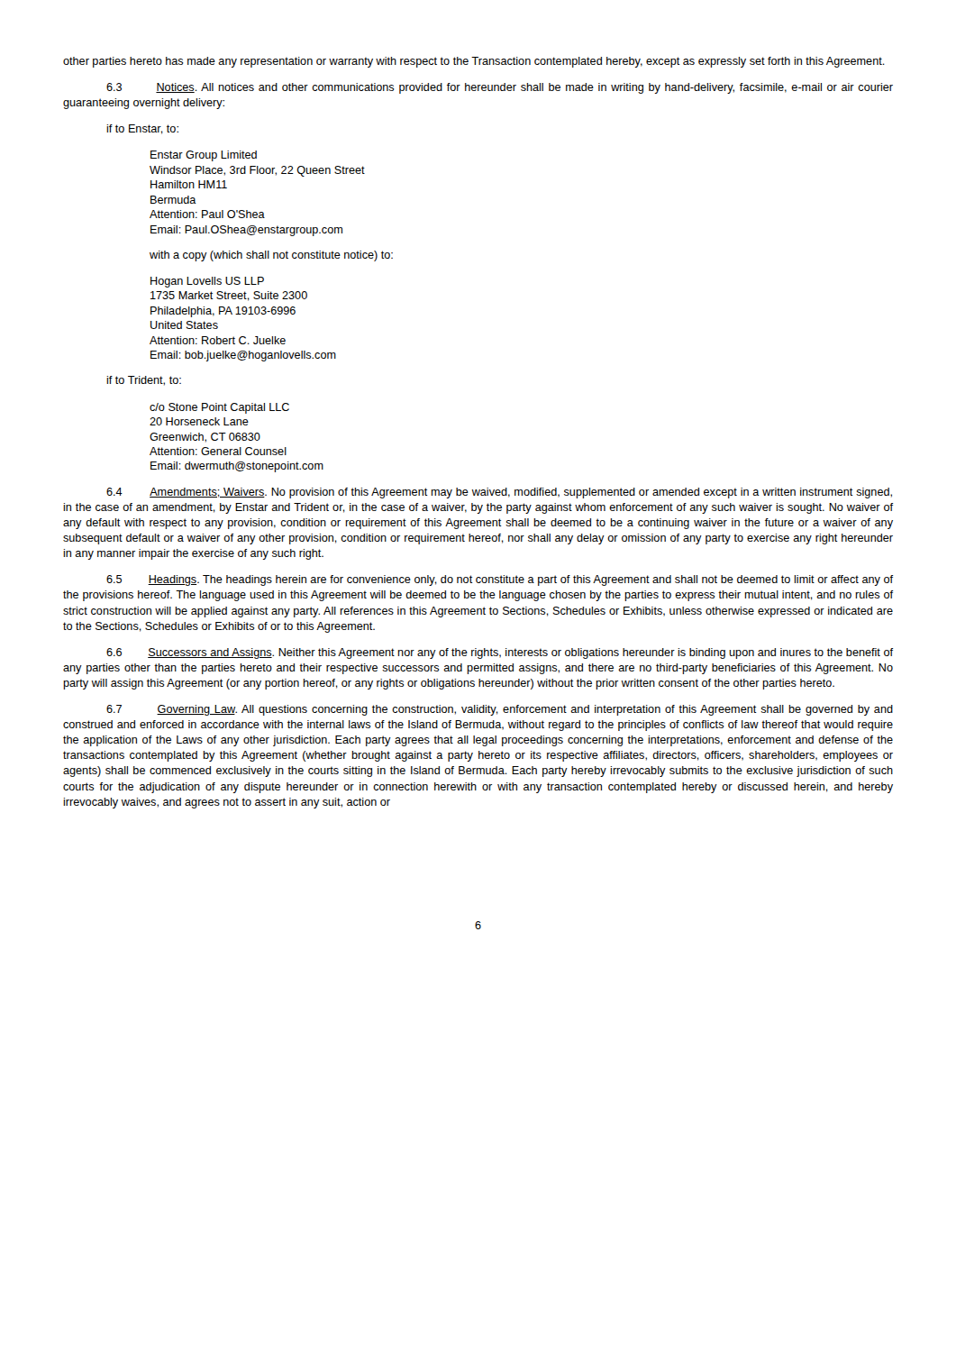other parties hereto has made any representation or warranty with respect to the Transaction contemplated hereby, except as expressly set forth in this Agreement.
6.3 Notices. All notices and other communications provided for hereunder shall be made in writing by hand-delivery, facsimile, e-mail or air courier guaranteeing overnight delivery:
if to Enstar, to:
Enstar Group Limited
Windsor Place, 3rd Floor, 22 Queen Street
Hamilton HM11
Bermuda
Attention: Paul O'Shea
Email: Paul.OShea@enstargroup.com
with a copy (which shall not constitute notice) to:
Hogan Lovells US LLP
1735 Market Street, Suite 2300
Philadelphia, PA 19103-6996
United States
Attention: Robert C. Juelke
Email: bob.juelke@hoganlovells.com
if to Trident, to:
c/o Stone Point Capital LLC
20 Horseneck Lane
Greenwich, CT 06830
Attention: General Counsel
Email: dwermuth@stonepoint.com
6.4 Amendments; Waivers. No provision of this Agreement may be waived, modified, supplemented or amended except in a written instrument signed, in the case of an amendment, by Enstar and Trident or, in the case of a waiver, by the party against whom enforcement of any such waiver is sought. No waiver of any default with respect to any provision, condition or requirement of this Agreement shall be deemed to be a continuing waiver in the future or a waiver of any subsequent default or a waiver of any other provision, condition or requirement hereof, nor shall any delay or omission of any party to exercise any right hereunder in any manner impair the exercise of any such right.
6.5 Headings. The headings herein are for convenience only, do not constitute a part of this Agreement and shall not be deemed to limit or affect any of the provisions hereof. The language used in this Agreement will be deemed to be the language chosen by the parties to express their mutual intent, and no rules of strict construction will be applied against any party. All references in this Agreement to Sections, Schedules or Exhibits, unless otherwise expressed or indicated are to the Sections, Schedules or Exhibits of or to this Agreement.
6.6 Successors and Assigns. Neither this Agreement nor any of the rights, interests or obligations hereunder is binding upon and inures to the benefit of any parties other than the parties hereto and their respective successors and permitted assigns, and there are no third-party beneficiaries of this Agreement. No party will assign this Agreement (or any portion hereof, or any rights or obligations hereunder) without the prior written consent of the other parties hereto.
6.7 Governing Law. All questions concerning the construction, validity, enforcement and interpretation of this Agreement shall be governed by and construed and enforced in accordance with the internal laws of the Island of Bermuda, without regard to the principles of conflicts of law thereof that would require the application of the Laws of any other jurisdiction. Each party agrees that all legal proceedings concerning the interpretations, enforcement and defense of the transactions contemplated by this Agreement (whether brought against a party hereto or its respective affiliates, directors, officers, shareholders, employees or agents) shall be commenced exclusively in the courts sitting in the Island of Bermuda. Each party hereby irrevocably submits to the exclusive jurisdiction of such courts for the adjudication of any dispute hereunder or in connection herewith or with any transaction contemplated hereby or discussed herein, and hereby irrevocably waives, and agrees not to assert in any suit, action or
6